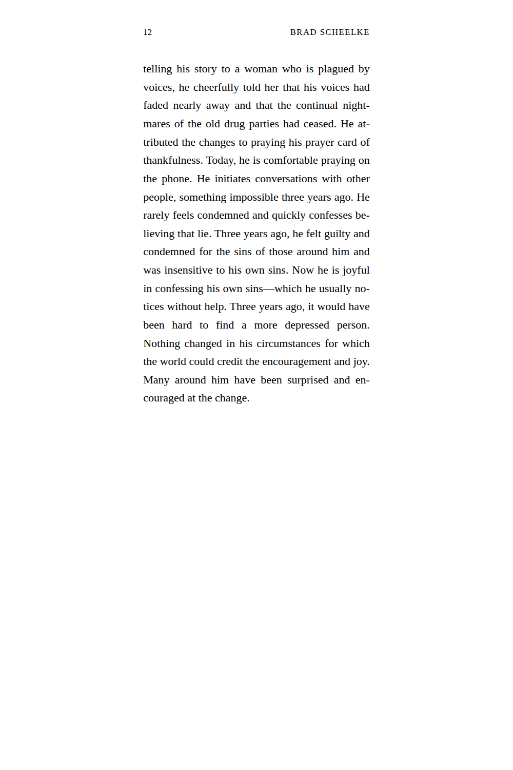12 Brad Scheelke
telling his story to a woman who is plagued by voices, he cheerfully told her that his voices had faded nearly away and that the continual nightmares of the old drug parties had ceased. He attributed the changes to praying his prayer card of thankfulness. Today, he is comfortable praying on the phone. He initiates conversations with other people, something impossible three years ago. He rarely feels condemned and quickly confesses believing that lie. Three years ago, he felt guilty and condemned for the sins of those around him and was insensitive to his own sins. Now he is joyful in confessing his own sins—which he usually notices without help. Three years ago, it would have been hard to find a more depressed person. Nothing changed in his circumstances for which the world could credit the encouragement and joy. Many around him have been surprised and encouraged at the change.